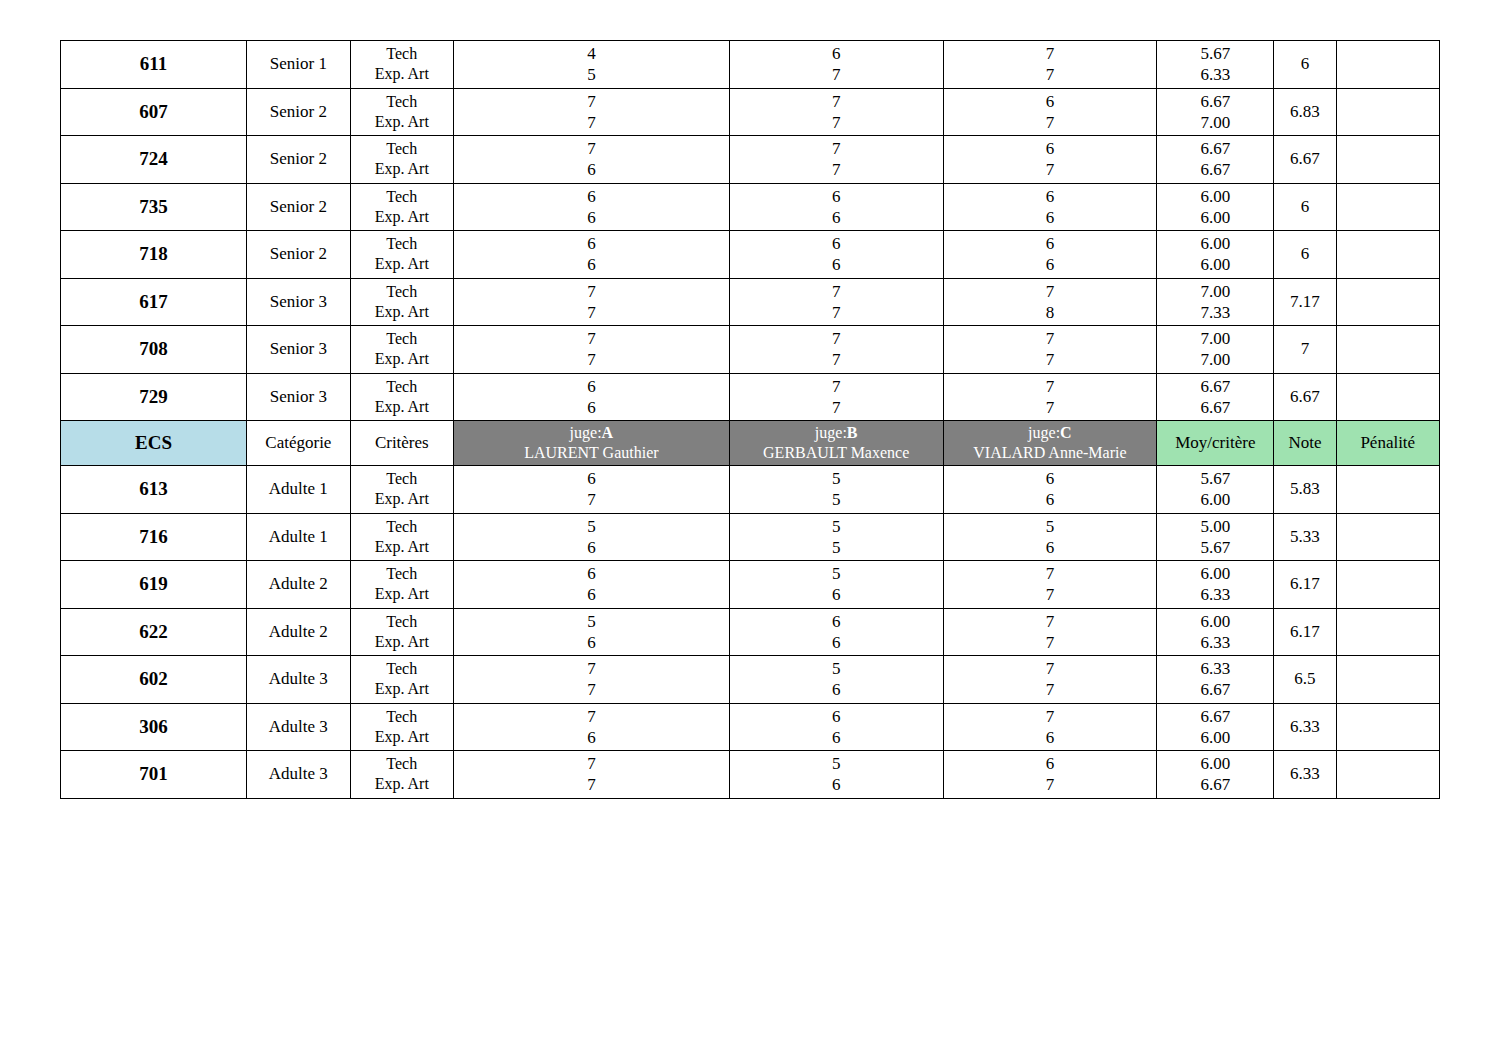| 611 | Senior 1 | Tech Exp. Art | 4 5 | 6 7 | 7 7 | 5.67 6.33 | 6 | |
| 607 | Senior 2 | Tech Exp. Art | 7 7 | 7 7 | 6 7 | 6.67 7.00 | 6.83 | |
| 724 | Senior 2 | Tech Exp. Art | 7 6 | 7 7 | 6 7 | 6.67 6.67 | 6.67 | |
| 735 | Senior 2 | Tech Exp. Art | 6 6 | 6 6 | 6 6 | 6.00 6.00 | 6 | |
| 718 | Senior 2 | Tech Exp. Art | 6 6 | 6 6 | 6 6 | 6.00 6.00 | 6 | |
| 617 | Senior 3 | Tech Exp. Art | 7 7 | 7 7 | 7 8 | 7.00 7.33 | 7.17 | |
| 708 | Senior 3 | Tech Exp. Art | 7 7 | 7 7 | 7 7 | 7.00 7.00 | 7 | |
| 729 | Senior 3 | Tech Exp. Art | 6 6 | 7 7 | 7 7 | 6.67 6.67 | 6.67 | |
| ECS | Catégorie | Critères | juge: A LAURENT Gauthier | juge: B GERBAULT Maxence | juge: C VIALARD Anne-Marie | Moy/critère | Note | Pénalité |
| 613 | Adulte 1 | Tech Exp. Art | 6 7 | 5 5 | 6 6 | 5.67 6.00 | 5.83 | |
| 716 | Adulte 1 | Tech Exp. Art | 5 6 | 5 5 | 5 6 | 5.00 5.67 | 5.33 | |
| 619 | Adulte 2 | Tech Exp. Art | 6 6 | 5 6 | 7 7 | 6.00 6.33 | 6.17 | |
| 622 | Adulte 2 | Tech Exp. Art | 5 6 | 6 6 | 7 7 | 6.00 6.33 | 6.17 | |
| 602 | Adulte 3 | Tech Exp. Art | 7 7 | 5 6 | 7 7 | 6.33 6.67 | 6.5 | |
| 306 | Adulte 3 | Tech Exp. Art | 7 6 | 6 6 | 7 6 | 6.67 6.00 | 6.33 | |
| 701 | Adulte 3 | Tech Exp. Art | 7 7 | 5 6 | 6 7 | 6.00 6.67 | 6.33 | |